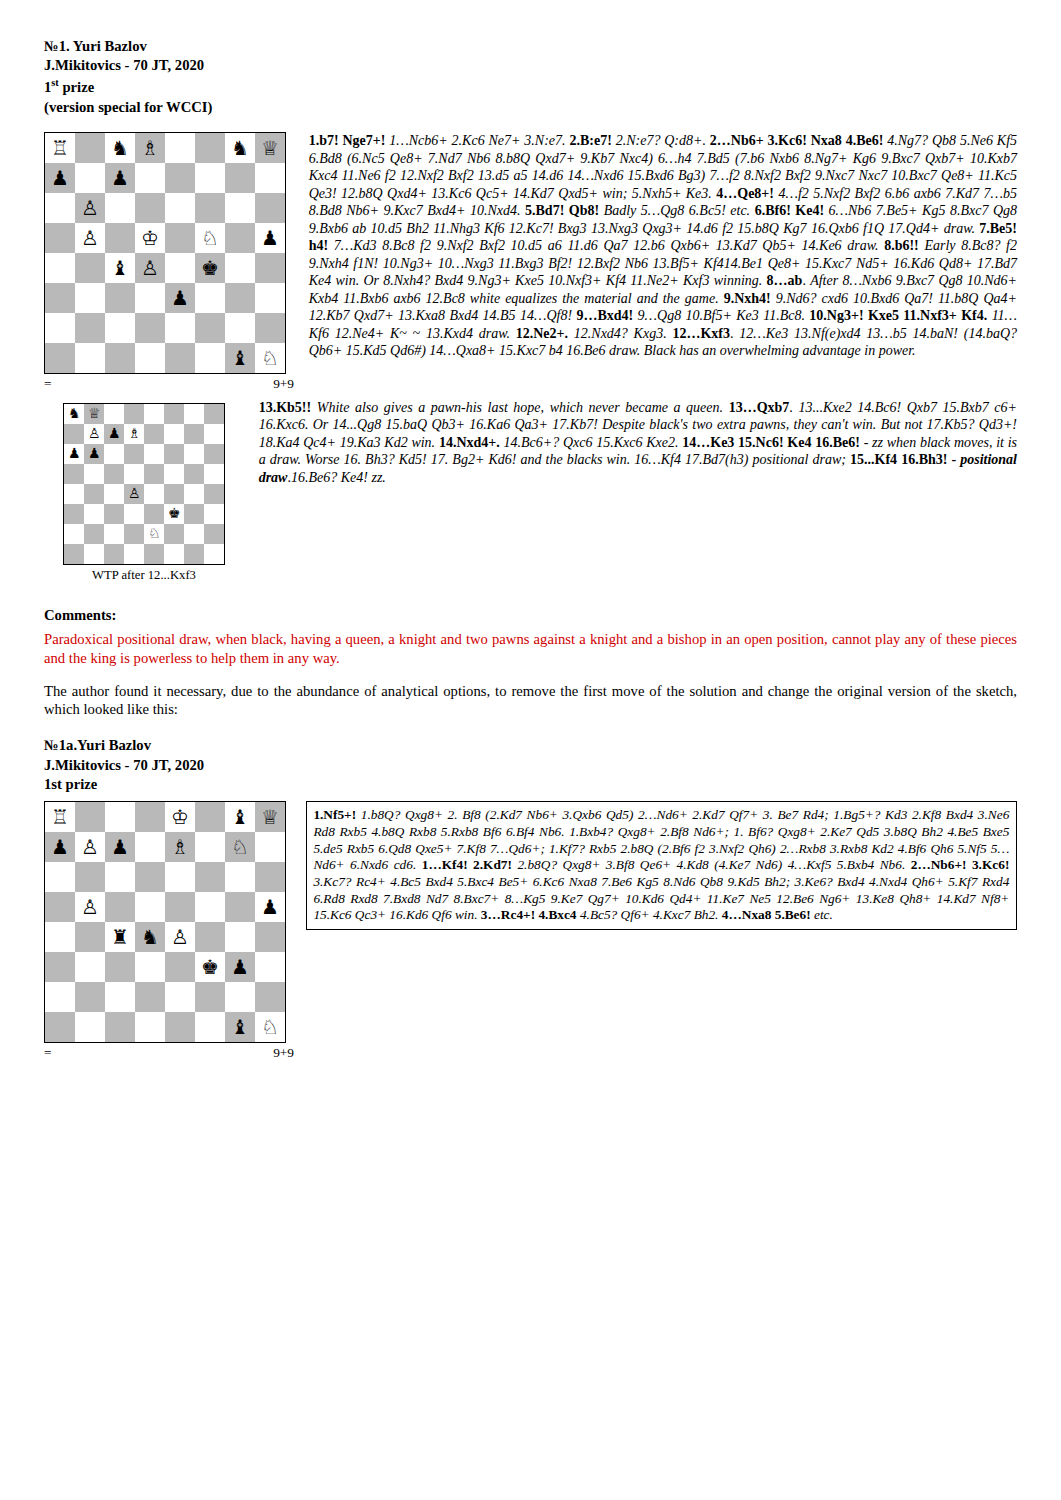№1. Yuri Bazlov
J.Mikitovics - 70 JT, 2020
1st prize
(version special for WCCI)
| ♖ | | ♞ | ♗ | | | ♞ | ♕ |
| ♟ | | ♟ | | | | | |
| | ♙ | | | | | | |
| | ♙ | | ♔ | | ♘ | | ♟ |
| | | ♝ | ♙ | | ♚ | | |
| | | | | ♟ | | | |
| | | | | | | ♝ | ♘ |
=9+9
1.b7! Nge7+! 1…Ncb6+ 2.Kc6 Ne7+ 3.N:e7. 2.B:e7! 2.N:e7? Q:d8+. 2…Nb6+ 3.Kc6! Nxa8 4.Be6! 4.Ng7? Qb8 5.Ne6 Kf5 6.Bd8 (6.Nc5 Qe8+ 7.Nd7 Nb6 8.b8Q Qxd7+ 9.Kb7 Nxc4) 6…h4 7.Bd5 (7.b6 Nxb6 8.Ng7+ Kg6 9.Bxc7 Qxb7+ 10.Kxb7 Kxc4 11.Ne6 f2 12.Nxf2 Bxf2 13.d5 a5 14.d6 14…Nxd6 15.Bxd6 Bg3) 7…f2 8.Nxf2 Bxf2 9.Nxc7 Nxc7 10.Bxc7 Qe8+ 11.Kc5 Qe3! 12.b8Q Qxd4+ 13.Kc6 Qc5+ 14.Kd7 Qxd5+ win; 5.Nxh5+ Ke3. 4…Qe8+! 4…f2 5.Nxf2 Bxf2 6.b6 axb6 7.Kd7 7…b5 8.Bd8 Nb6+ 9.Kxc7 Bxd4+ 10.Nxd4. 5.Bd7! Qb8! Badly 5…Qg8 6.Bc5! etc. 6.Bf6! Ke4! 6…Nb6 7.Be5+ Kg5 8.Bxc7 Qg8 9.Bxb6 ab 10.d5 Bh2 11.Nhg3 Kf6 12.Kc7! Bxg3 13.Nxg3 Qxg3+ 14.d6 f2 15.b8Q Kg7 16.Qxb6 f1Q 17.Qd4+ draw. 7.Be5! h4! 7…Kd3 8.Bc8 f2 9.Nxf2 Bxf2 10.d5 a6 11.d6 Qa7 12.b6 Qxb6+ 13.Kd7 Qb5+ 14.Ke6 draw. 8.b6!! Early 8.Bc8? f2 9.Nxh4 f1N! 10.Ng3+ 10…Nxg3 11.Bxg3 Bf2! 12.Bxf2 Nb6 13.Bf5+ Kf414.Be1 Qe8+ 15.Kxc7 Nd5+ 16.Kd6 Qd8+ 17.Bd7 Ke4 win. Or 8.Nxh4? Bxd4 9.Ng3+ Kxe5 10.Nxf3+ Kf4 11.Ne2+ Kxf3 winning. 8…ab. After 8…Nxb6 9.Bxc7 Qg8 10.Nd6+ Kxb4 11.Bxb6 axb6 12.Bc8 white equalizes the material and the game. 9.Nxh4! 9.Nd6? cxd6 10.Bxd6 Qa7! 11.b8Q Qa4+ 12.Kb7 Qxd7+ 13.Kxa8 Bxd4 14.B5 14…Qf8! 9…Bxd4! 9…Qg8 10.Bf5+ Ke3 11.Bc8. 10.Ng3+! Kxe5 11.Nxf3+ Kf4. 11…Kf6 12.Ne4+ K~ ~ 13.Kxd4 draw. 12.Ne2+. 12.Nxd4? Kxg3. 12…Kxf3. 12…Ke3 13.Nf(e)xd4 13…b5 14.baN! (14.baQ? Qb6+ 15.Kd5 Qd6#) 14…Qxa8+ 15.Kxc7 b4 16.Be6 draw. Black has an overwhelming advantage in power.
| ♞ | ♕ | | | | | | |
| | ♙ | ♟ | ♗ | | | | |
| ♟ | ♟ | | | | | | |
| | | | ♙ | | | | |
| | | | | | ♚ | | |
| | | | | ♘ | | | |
WTP after 12...Kxf3
13.Kb5!! White also gives a pawn-his last hope, which never became a queen. 13…Qxb7. 13...Kxe2 14.Bc6! Qxb7 15.Bxb7 c6+ 16.Kxc6. Or 14...Qg8 15.baQ Qb3+ 16.Ka6 Qa3+ 17.Kb7! Despite black's two extra pawns, they can't win. But not 17.Kb5? Qd3+! 18.Ka4 Qc4+ 19.Ka3 Kd2 win. 14.Nxd4+. 14.Bc6+? Qxc6 15.Kxc6 Kxe2. 14…Ke3 15.Nc6! Ke4 16.Be6! - zz when black moves, it is a draw. Worse 16. Bh3? Kd5! 17. Bg2+ Kd6! and the blacks win. 16…Kf4 17.Bd7(h3) positional draw; 15...Kf4 16.Bh3! - positional draw.16.Be6? Ke4! zz.
Comments:
Paradoxical positional draw, when black, having a queen, a knight and two pawns against a knight and a bishop in an open position, cannot play any of these pieces and the king is powerless to help them in any way.
The author found it necessary, due to the abundance of analytical options, to remove the first move of the solution and change the original version of the sketch, which looked like this:
№1a.Yuri Bazlov
J.Mikitovics - 70 JT, 2020
1st prize
| ♖ | | | | ♔ | | ♝ | ♕ |
| ♟ | ♙ | ♟ | | ♗ | | ♘ | |
| | ♙ | | | | | | ♟ |
| | | ♜ | ♞ | ♙ | | | |
| | | | | | ♚ | ♟ | |
| | | | | | | ♝ | ♘ |
=9+9
1.Nf5+! 1.b8Q? Qxg8+ 2. Bf8 (2.Kd7 Nb6+ 3.Qxb6 Qd5) 2…Nd6+ 2.Kd7 Qf7+ 3. Be7 Rd4; 1.Bg5+? Kd3 2.Kf8 Bxd4 3.Ne6 Rd8 Rxb5 4.b8Q Rxb8 5.Rxb8 Bf6 6.Bf4 Nb6. 1.Bxb4? Qxg8+ 2.Bf8 Nd6+; 1. Bf6? Qxg8+ 2.Ke7 Qd5 3.b8Q Bh2 4.Be5 Bxe5 5.de5 Rxb5 6.Qd8 Qxe5+ 7.Kf8 7…Qd6+; 1.Kf7? Rxb5 2.b8Q (2.Bf6 f2 3.Nxf2 Qh6) 2…Rxb8 3.Rxb8 Kd2 4.Bf6 Qh6 5.Nf5 5…Nd6+ 6.Nxd6 cd6. 1…Kf4! 2.Kd7! 2.b8Q? Qxg8+ 3.Bf8 Qe6+ 4.Kd8 (4.Ke7 Nd6) 4…Kxf5 5.Bxb4 Nb6. 2…Nb6+! 3.Kc6! 3.Kc7? Rc4+ 4.Bc5 Bxd4 5.Bxc4 Be5+ 6.Kc6 Nxa8 7.Be6 Kg5 8.Nd6 Qb8 9.Kd5 Bh2; 3.Ke6? Bxd4 4.Nxd4 Qh6+ 5.Kf7 Rxd4 6.Rd8 Rxd8 7.Bxd8 Nd7 8.Bxc7+ 8…Kg5 9.Ke7 Qg7+ 10.Kd6 Qd4+ 11.Ke7 Ne5 12.Be6 Ng6+ 13.Ke8 Qh8+ 14.Kd7 Nf8+ 15.Kc6 Qc3+ 16.Kd6 Qf6 win. 3…Rc4+! 4.Bxc4 4.Bc5? Qf6+ 4.Kxc7 Bh2. 4…Nxa8 5.Be6! etc.